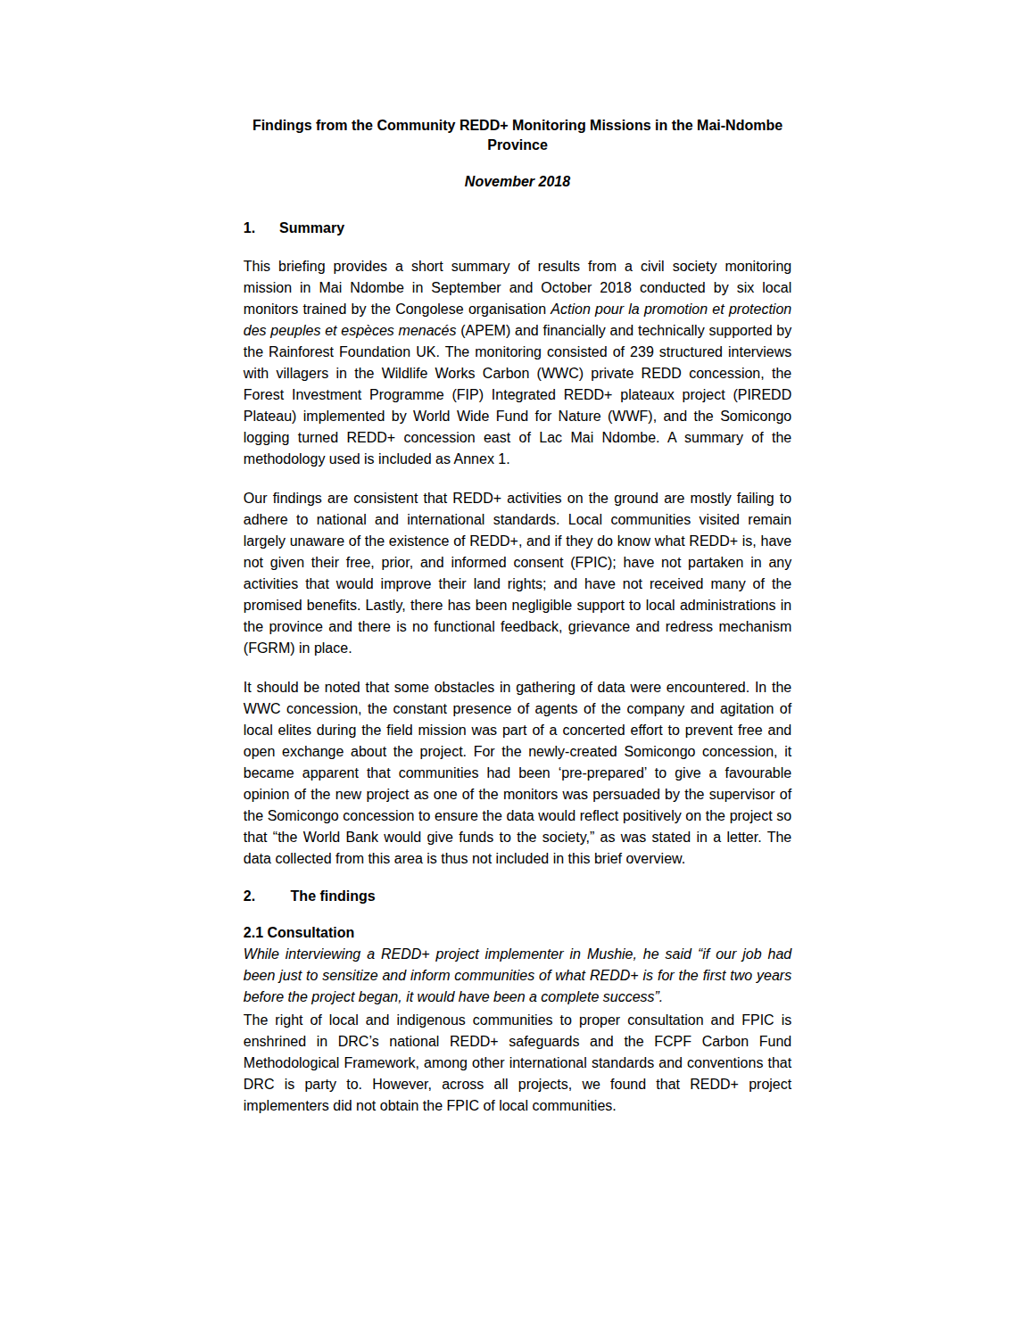Findings from the Community REDD+ Monitoring Missions in the Mai-Ndombe Province
November 2018
1. Summary
This briefing provides a short summary of results from a civil society monitoring mission in Mai Ndombe in September and October 2018 conducted by six local monitors trained by the Congolese organisation Action pour la promotion et protection des peuples et espèces menacés (APEM) and financially and technically supported by the Rainforest Foundation UK. The monitoring consisted of 239 structured interviews with villagers in the Wildlife Works Carbon (WWC) private REDD concession, the Forest Investment Programme (FIP) Integrated REDD+ plateaux project (PIREDD Plateau) implemented by World Wide Fund for Nature (WWF), and the Somicongo logging turned REDD+ concession east of Lac Mai Ndombe. A summary of the methodology used is included as Annex 1.
Our findings are consistent that REDD+ activities on the ground are mostly failing to adhere to national and international standards. Local communities visited remain largely unaware of the existence of REDD+, and if they do know what REDD+ is, have not given their free, prior, and informed consent (FPIC); have not partaken in any activities that would improve their land rights; and have not received many of the promised benefits. Lastly, there has been negligible support to local administrations in the province and there is no functional feedback, grievance and redress mechanism (FGRM) in place.
It should be noted that some obstacles in gathering of data were encountered. In the WWC concession, the constant presence of agents of the company and agitation of local elites during the field mission was part of a concerted effort to prevent free and open exchange about the project. For the newly-created Somicongo concession, it became apparent that communities had been ‘pre-prepared’ to give a favourable opinion of the new project as one of the monitors was persuaded by the supervisor of the Somicongo concession to ensure the data would reflect positively on the project so that “the World Bank would give funds to the society,” as was stated in a letter. The data collected from this area is thus not included in this brief overview.
2. The findings
2.1 Consultation
While interviewing a REDD+ project implementer in Mushie, he said “if our job had been just to sensitize and inform communities of what REDD+ is for the first two years before the project began, it would have been a complete success”.
The right of local and indigenous communities to proper consultation and FPIC is enshrined in DRC’s national REDD+ safeguards and the FCPF Carbon Fund Methodological Framework, among other international standards and conventions that DRC is party to. However, across all projects, we found that REDD+ project implementers did not obtain the FPIC of local communities.